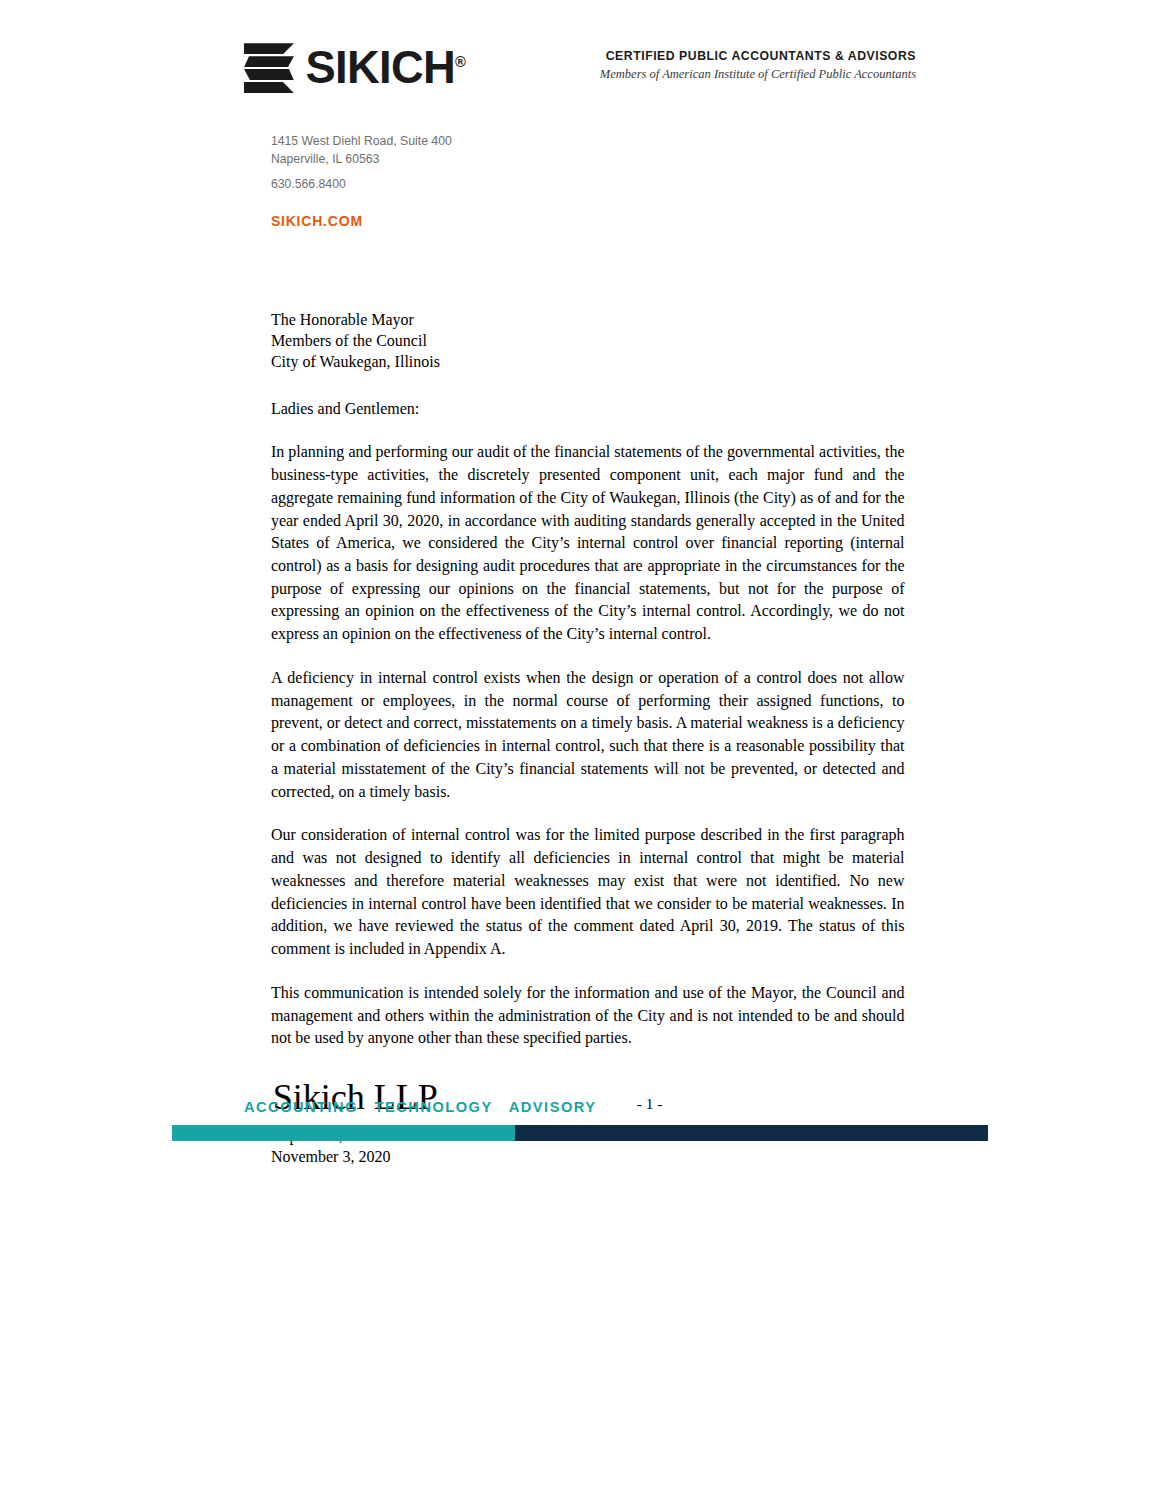SIKICH®
CERTIFIED PUBLIC ACCOUNTANTS & ADVISORS
Members of American Institute of Certified Public Accountants
1415 West Diehl Road, Suite 400
Naperville, IL 60563
630.566.8400
SIKICH.COM
The Honorable Mayor
Members of the Council
City of Waukegan, Illinois
Ladies and Gentlemen:
In planning and performing our audit of the financial statements of the governmental activities, the business-type activities, the discretely presented component unit, each major fund and the aggregate remaining fund information of the City of Waukegan, Illinois (the City) as of and for the year ended April 30, 2020, in accordance with auditing standards generally accepted in the United States of America, we considered the City’s internal control over financial reporting (internal control) as a basis for designing audit procedures that are appropriate in the circumstances for the purpose of expressing our opinions on the financial statements, but not for the purpose of expressing an opinion on the effectiveness of the City’s internal control. Accordingly, we do not express an opinion on the effectiveness of the City’s internal control.
A deficiency in internal control exists when the design or operation of a control does not allow management or employees, in the normal course of performing their assigned functions, to prevent, or detect and correct, misstatements on a timely basis. A material weakness is a deficiency or a combination of deficiencies in internal control, such that there is a reasonable possibility that a material misstatement of the City’s financial statements will not be prevented, or detected and corrected, on a timely basis.
Our consideration of internal control was for the limited purpose described in the first paragraph and was not designed to identify all deficiencies in internal control that might be material weaknesses and therefore material weaknesses may exist that were not identified. No new deficiencies in internal control have been identified that we consider to be material weaknesses. In addition, we have reviewed the status of the comment dated April 30, 2019. The status of this comment is included in Appendix A.
This communication is intended solely for the information and use of the Mayor, the Council and management and others within the administration of the City and is not intended to be and should not be used by anyone other than these specified parties.
Sikich LLP
Naperville, Illinois
November 3, 2020
ACCOUNTING TECHNOLOGY ADVISORY
- 1 -